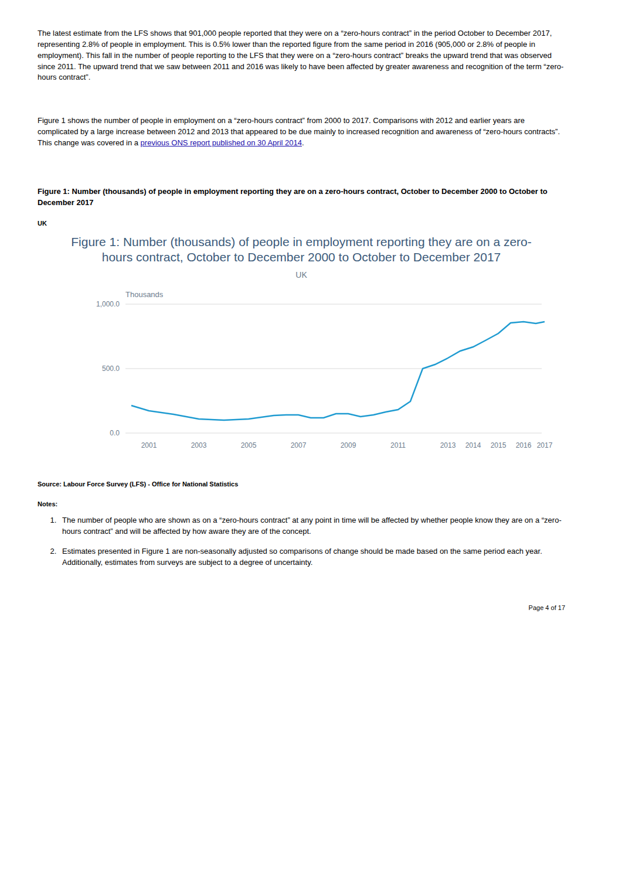The latest estimate from the LFS shows that 901,000 people reported that they were on a “zero-hours contract” in the period October to December 2017, representing 2.8% of people in employment. This is 0.5% lower than the reported figure from the same period in 2016 (905,000 or 2.8% of people in employment). This fall in the number of people reporting to the LFS that they were on a “zero-hours contract” breaks the upward trend that was observed since 2011. The upward trend that we saw between 2011 and 2016 was likely to have been affected by greater awareness and recognition of the term “zero-hours contract”.
Figure 1 shows the number of people in employment on a “zero-hours contract” from 2000 to 2017. Comparisons with 2012 and earlier years are complicated by a large increase between 2012 and 2013 that appeared to be due mainly to increased recognition and awareness of “zero-hours contracts”. This change was covered in a previous ONS report published on 30 April 2014.
Figure 1: Number (thousands) of people in employment reporting they are on a zero-hours contract, October to December 2000 to October to December 2017
UK
Figure 1: Number (thousands) of people in employment reporting they are on a zero-hours contract, October to December 2000 to October to December 2017
UK
1,000.0 500.0 0.0 Thousands 2001 2003 2005 2007 2009 2011 2013 2014 2015 2016 2017
Source: Labour Force Survey (LFS) - Office for National Statistics
Notes:
The number of people who are shown as on a “zero-hours contract” at any point in time will be affected by whether people know they are on a “zero-hours contract” and will be affected by how aware they are of the concept.
Estimates presented in Figure 1 are non-seasonally adjusted so comparisons of change should be made based on the same period each year. Additionally, estimates from surveys are subject to a degree of uncertainty.
Page 4 of 17